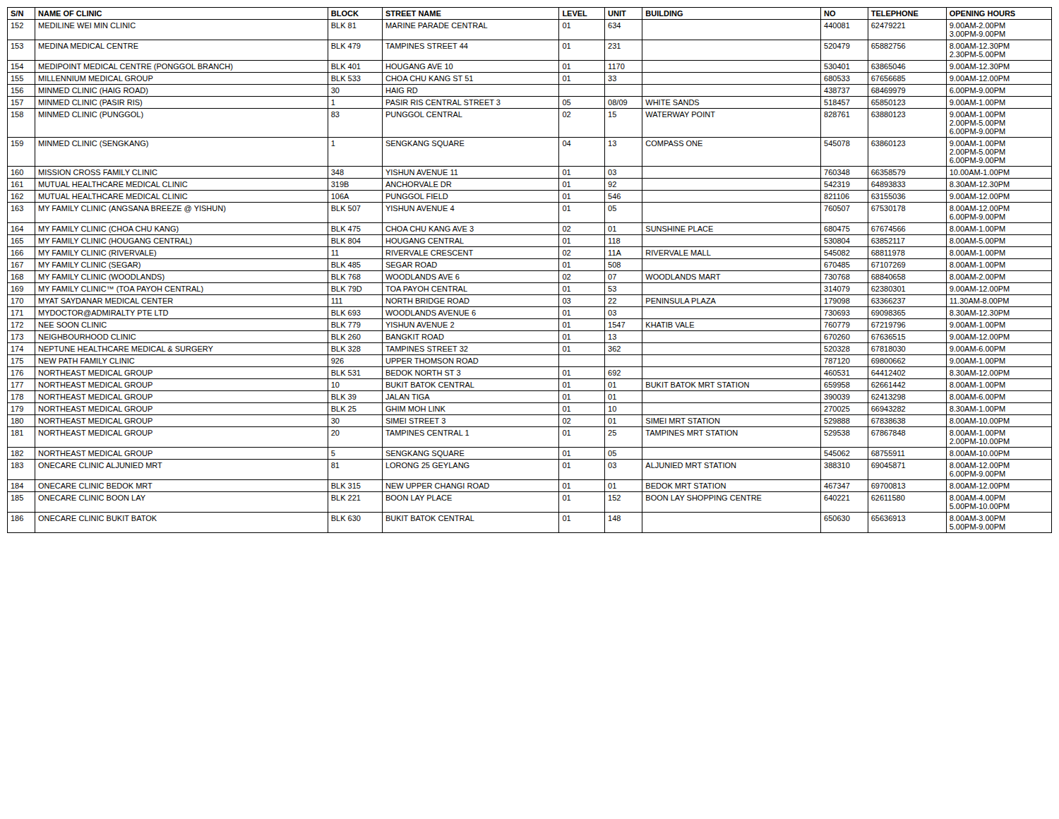| S/N | NAME OF CLINIC | BLOCK | STREET NAME | LEVEL | UNIT | BUILDING | NO | TELEPHONE | OPENING HOURS |
| --- | --- | --- | --- | --- | --- | --- | --- | --- | --- |
| 152 | MEDILINE WEI MIN CLINIC | BLK 81 | MARINE PARADE CENTRAL | 01 | 634 | | 440081 | 62479221 | 9.00AM-2.00PM 3.00PM-9.00PM |
| 153 | MEDINA MEDICAL CENTRE | BLK 479 | TAMPINES STREET 44 | 01 | 231 | | 520479 | 65882756 | 8.00AM-12.30PM 2.30PM-5.00PM |
| 154 | MEDIPOINT MEDICAL CENTRE (PONGGOL BRANCH) | BLK 401 | HOUGANG AVE 10 | 01 | 1170 | | 530401 | 63865046 | 9.00AM-12.30PM |
| 155 | MILLENNIUM MEDICAL GROUP | BLK 533 | CHOA CHU KANG ST 51 | 01 | 33 | | 680533 | 67656685 | 9.00AM-12.00PM |
| 156 | MINMED CLINIC (HAIG ROAD) | 30 | HAIG RD | | | | 438737 | 68469979 | 6.00PM-9.00PM |
| 157 | MINMED CLINIC (PASIR RIS) | 1 | PASIR RIS CENTRAL STREET 3 | 05 | 08/09 | WHITE SANDS | 518457 | 65850123 | 9.00AM-1.00PM |
| 158 | MINMED CLINIC (PUNGGOL) | 83 | PUNGGOL CENTRAL | 02 | 15 | WATERWAY POINT | 828761 | 63880123 | 9.00AM-1.00PM 2.00PM-5.00PM 6.00PM-9.00PM |
| 159 | MINMED CLINIC (SENGKANG) | 1 | SENGKANG SQUARE | 04 | 13 | COMPASS ONE | 545078 | 63860123 | 9.00AM-1.00PM 2.00PM-5.00PM 6.00PM-9.00PM |
| 160 | MISSION CROSS FAMILY CLINIC | 348 | YISHUN AVENUE 11 | 01 | 03 | | 760348 | 66358579 | 10.00AM-1.00PM |
| 161 | MUTUAL HEALTHCARE MEDICAL CLINIC | 319B | ANCHORVALE DR | 01 | 92 | | 542319 | 64893833 | 8.30AM-12.30PM |
| 162 | MUTUAL HEALTHCARE MEDICAL CLINIC | 106A | PUNGGOL FIELD | 01 | 546 | | 821106 | 63155036 | 9.00AM-12.00PM |
| 163 | MY FAMILY CLINIC (ANGSANA BREEZE @ YISHUN) | BLK 507 | YISHUN AVENUE 4 | 01 | 05 | | 760507 | 67530178 | 8.00AM-12.00PM 6.00PM-9.00PM |
| 164 | MY FAMILY CLINIC (CHOA CHU KANG) | BLK 475 | CHOA CHU KANG AVE 3 | 02 | 01 | SUNSHINE PLACE | 680475 | 67674566 | 8.00AM-1.00PM |
| 165 | MY FAMILY CLINIC (HOUGANG CENTRAL) | BLK 804 | HOUGANG CENTRAL | 01 | 118 | | 530804 | 63852117 | 8.00AM-5.00PM |
| 166 | MY FAMILY CLINIC (RIVERVALE) | 11 | RIVERVALE CRESCENT | 02 | 11A | RIVERVALE MALL | 545082 | 68811978 | 8.00AM-1.00PM |
| 167 | MY FAMILY CLINIC (SEGAR) | BLK 485 | SEGAR ROAD | 01 | 508 | | 670485 | 67107269 | 8.00AM-1.00PM |
| 168 | MY FAMILY CLINIC (WOODLANDS) | BLK 768 | WOODLANDS AVE 6 | 02 | 07 | WOODLANDS MART | 730768 | 68840658 | 8.00AM-2.00PM |
| 169 | MY FAMILY CLINIC™ (TOA PAYOH CENTRAL) | BLK 79D | TOA PAYOH CENTRAL | 01 | 53 | | 314079 | 62380301 | 9.00AM-12.00PM |
| 170 | MYAT SAYDANAR MEDICAL CENTER | 111 | NORTH BRIDGE ROAD | 03 | 22 | PENINSULA PLAZA | 179098 | 63366237 | 11.30AM-8.00PM |
| 171 | MYDOCTOR@ADMIRALTY PTE LTD | BLK 693 | WOODLANDS AVENUE 6 | 01 | 03 | | 730693 | 69098365 | 8.30AM-12.30PM |
| 172 | NEE SOON CLINIC | BLK 779 | YISHUN AVENUE 2 | 01 | 1547 | KHATIB VALE | 760779 | 67219796 | 9.00AM-1.00PM |
| 173 | NEIGHBOURHOOD CLINIC | BLK 260 | BANGKIT ROAD | 01 | 13 | | 670260 | 67636515 | 9.00AM-12.00PM |
| 174 | NEPTUNE HEALTHCARE MEDICAL & SURGERY | BLK 328 | TAMPINES STREET 32 | 01 | 362 | | 520328 | 67818030 | 9.00AM-6.00PM |
| 175 | NEW PATH FAMILY CLINIC | 926 | UPPER THOMSON ROAD | | | | 787120 | 69800662 | 9.00AM-1.00PM |
| 176 | NORTHEAST MEDICAL GROUP | BLK 531 | BEDOK NORTH ST 3 | 01 | 692 | | 460531 | 64412402 | 8.30AM-12.00PM |
| 177 | NORTHEAST MEDICAL GROUP | 10 | BUKIT BATOK CENTRAL | 01 | 01 | BUKIT BATOK MRT STATION | 659958 | 62661442 | 8.00AM-1.00PM |
| 178 | NORTHEAST MEDICAL GROUP | BLK 39 | JALAN TIGA | 01 | 01 | | 390039 | 62413298 | 8.00AM-6.00PM |
| 179 | NORTHEAST MEDICAL GROUP | BLK 25 | GHIM MOH LINK | 01 | 10 | | 270025 | 66943282 | 8.30AM-1.00PM |
| 180 | NORTHEAST MEDICAL GROUP | 30 | SIMEI STREET 3 | 02 | 01 | SIMEI MRT STATION | 529888 | 67838638 | 8.00AM-10.00PM |
| 181 | NORTHEAST MEDICAL GROUP | 20 | TAMPINES CENTRAL 1 | 01 | 25 | TAMPINES MRT STATION | 529538 | 67867848 | 8.00AM-1.00PM 2.00PM-10.00PM |
| 182 | NORTHEAST MEDICAL GROUP | 5 | SENGKANG SQUARE | 01 | 05 | | 545062 | 68755911 | 8.00AM-10.00PM |
| 183 | ONECARE CLINIC ALJUNIED MRT | 81 | LORONG 25 GEYLANG | 01 | 03 | ALJUNIED MRT STATION | 388310 | 69045871 | 8.00AM-12.00PM 6.00PM-9.00PM |
| 184 | ONECARE CLINIC BEDOK MRT | BLK 315 | NEW UPPER CHANGI ROAD | 01 | 01 | BEDOK MRT STATION | 467347 | 69700813 | 8.00AM-12.00PM |
| 185 | ONECARE CLINIC BOON LAY | BLK 221 | BOON LAY PLACE | 01 | 152 | BOON LAY SHOPPING CENTRE | 640221 | 62611580 | 8.00AM-4.00PM 5.00PM-10.00PM |
| 186 | ONECARE CLINIC BUKIT BATOK | BLK 630 | BUKIT BATOK CENTRAL | 01 | 148 | | 650630 | 65636913 | 8.00AM-3.00PM 5.00PM-9.00PM |